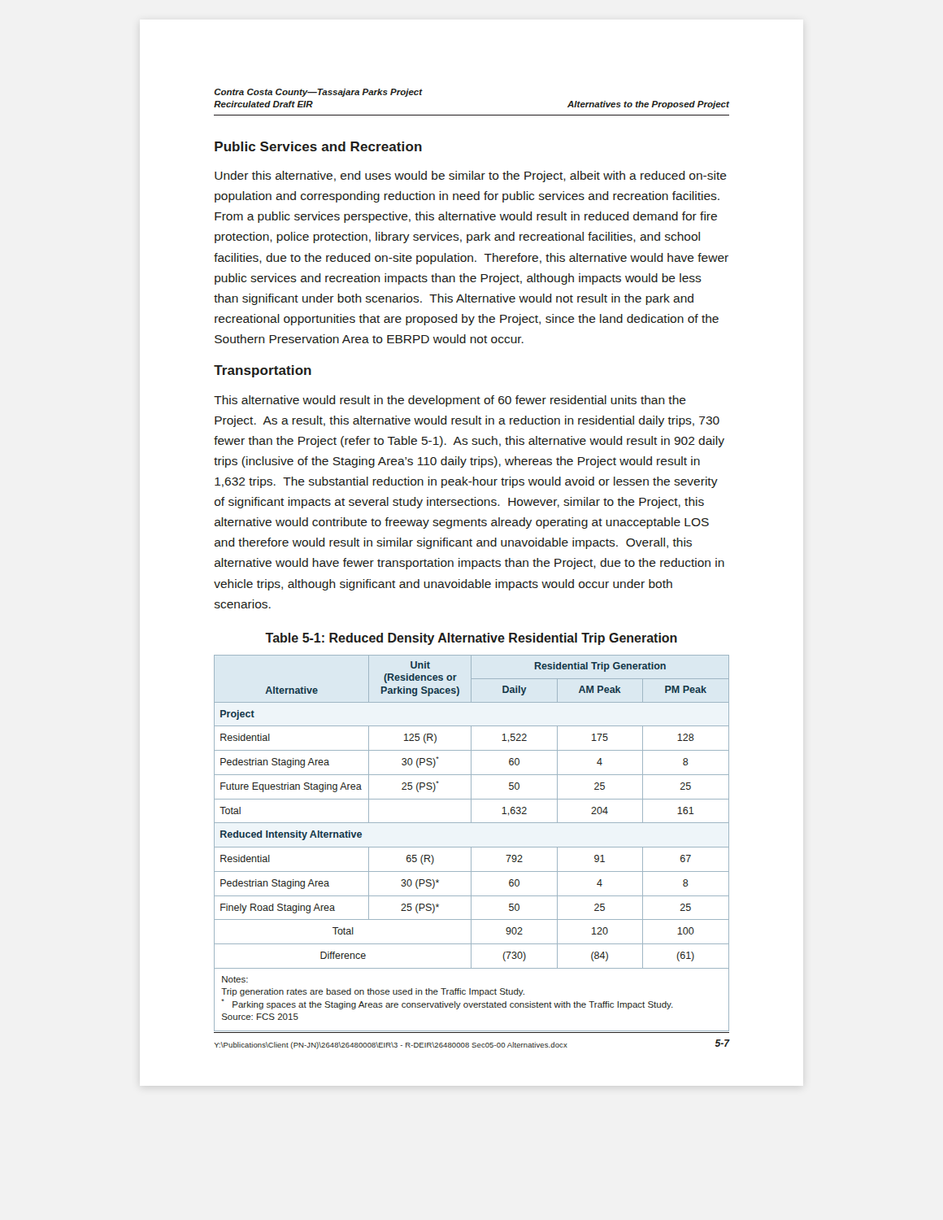Contra Costa County—Tassajara Parks Project
Recirculated Draft EIR
Alternatives to the Proposed Project
Public Services and Recreation
Under this alternative, end uses would be similar to the Project, albeit with a reduced on-site population and corresponding reduction in need for public services and recreation facilities. From a public services perspective, this alternative would result in reduced demand for fire protection, police protection, library services, park and recreational facilities, and school facilities, due to the reduced on-site population. Therefore, this alternative would have fewer public services and recreation impacts than the Project, although impacts would be less than significant under both scenarios. This Alternative would not result in the park and recreational opportunities that are proposed by the Project, since the land dedication of the Southern Preservation Area to EBRPD would not occur.
Transportation
This alternative would result in the development of 60 fewer residential units than the Project. As a result, this alternative would result in a reduction in residential daily trips, 730 fewer than the Project (refer to Table 5-1). As such, this alternative would result in 902 daily trips (inclusive of the Staging Area’s 110 daily trips), whereas the Project would result in 1,632 trips. The substantial reduction in peak-hour trips would avoid or lessen the severity of significant impacts at several study intersections. However, similar to the Project, this alternative would contribute to freeway segments already operating at unacceptable LOS and therefore would result in similar significant and unavoidable impacts. Overall, this alternative would have fewer transportation impacts than the Project, due to the reduction in vehicle trips, although significant and unavoidable impacts would occur under both scenarios.
Table 5-1: Reduced Density Alternative Residential Trip Generation
| Alternative | Unit (Residences or Parking Spaces) | Residential Trip Generation |
| --- | --- | --- |
| Daily | AM Peak | PM Peak |
| Project |
| Residential | 125 (R) | 1,522 | 175 | 128 |
| Pedestrian Staging Area | 30 (PS) * | 60 | 4 | 8 |
| Future Equestrian Staging Area | 25 (PS) * | 50 | 25 | 25 |
| Total | | 1,632 | 204 | 161 |
| Reduced Intensity Alternative |
| Residential | 65 (R) | 792 | 91 | 67 |
| Pedestrian Staging Area | 30 (PS)* | 60 | 4 | 8 |
| Finely Road Staging Area | 25 (PS)* | 50 | 25 | 25 |
| Total | 902 | 120 | 100 |
| Difference | (730) | (84) | (61) |
Notes:
Trip generation rates are based on those used in the Traffic Impact Study.
* Parking spaces at the Staging Areas are conservatively overstated consistent with the Traffic Impact Study.
Source: FCS 2015
Y:\Publications\Client (PN-JN)\2648\26480008\EIR\3 - R-DEIR\26480008 Sec05-00 Alternatives.docx
5-7